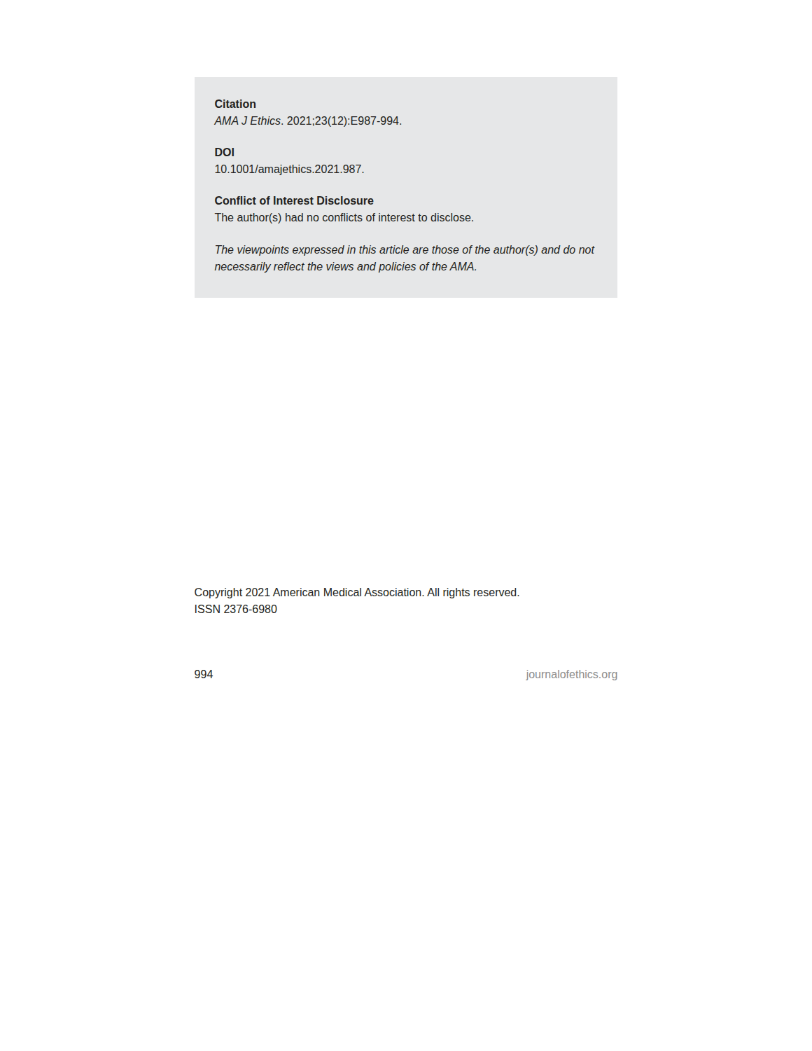Citation
AMA J Ethics. 2021;23(12):E987-994.
DOI
10.1001/amajethics.2021.987.
Conflict of Interest Disclosure
The author(s) had no conflicts of interest to disclose.
The viewpoints expressed in this article are those of the author(s) and do not necessarily reflect the views and policies of the AMA.
Copyright 2021 American Medical Association. All rights reserved.
ISSN 2376-6980
994 journalofethics.org